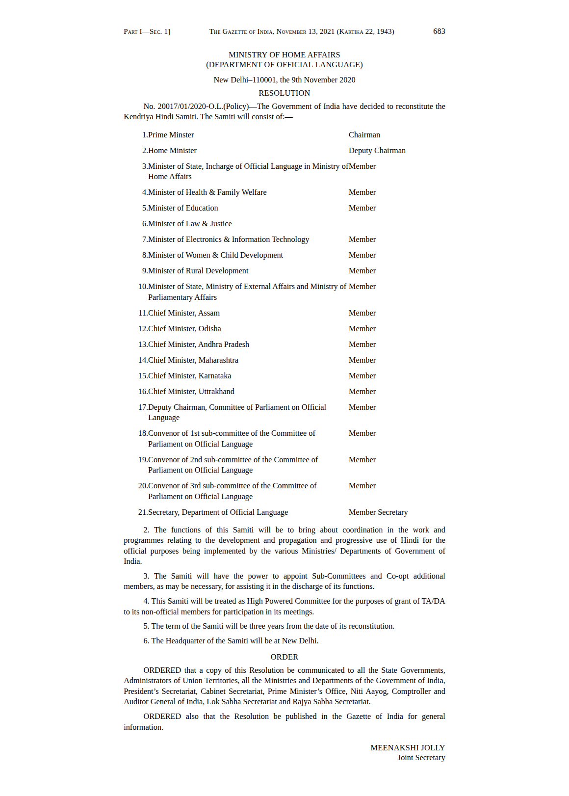Part I—Sec. 1]
The Gazette of India, November 13, 2021 (Kartika 22, 1943)
683
MINISTRY OF HOME AFFAIRS
(DEPARTMENT OF OFFICIAL LANGUAGE)
New Delhi–110001, the 9th November 2020
RESOLUTION
No. 20017/01/2020-O.L.(Policy)—The Government of India have decided to reconstitute the Kendriya Hindi Samiti. The Samiti will consist of:—
| 1. | Prime Minster | Chairman |
| 2. | Home Minister | Deputy Chairman |
| 3. | Minister of State, Incharge of Official Language in Ministry of Home Affairs | Member |
| 4. | Minister of Health & Family Welfare | Member |
| 5. | Minister of Education | Member |
| 6. | Minister of Law & Justice | |
| 7. | Minister of Electronics & Information Technology | Member |
| 8. | Minister of Women & Child Development | Member |
| 9. | Minister of Rural Development | Member |
| 10. | Minister of State, Ministry of External Affairs and Ministry of Parliamentary Affairs | Member |
| 11. | Chief Minister, Assam | Member |
| 12. | Chief Minister, Odisha | Member |
| 13. | Chief Minister, Andhra Pradesh | Member |
| 14. | Chief Minister, Maharashtra | Member |
| 15. | Chief Minister, Karnataka | Member |
| 16. | Chief Minister, Uttrakhand | Member |
| 17. | Deputy Chairman, Committee of Parliament on Official Language | Member |
| 18. | Convenor of 1st sub-committee of the Committee of Parliament on Official Language | Member |
| 19. | Convenor of 2nd sub-committee of the Committee of Parliament on Official Language | Member |
| 20. | Convenor of 3rd sub-committee of the Committee of Parliament on Official Language | Member |
| 21. | Secretary, Department of Official Language | Member Secretary |
2. The functions of this Samiti will be to bring about coordination in the work and programmes relating to the development and propagation and progressive use of Hindi for the official purposes being implemented by the various Ministries/ Departments of Government of India.
3. The Samiti will have the power to appoint Sub-Committees and Co-opt additional members, as may be necessary, for assisting it in the discharge of its functions.
4. This Samiti will be treated as High Powered Committee for the purposes of grant of TA/DA to its non-official members for participation in its meetings.
5. The term of the Samiti will be three years from the date of its reconstitution.
6. The Headquarter of the Samiti will be at New Delhi.
ORDER
ORDERED that a copy of this Resolution be communicated to all the State Governments, Administrators of Union Territories, all the Ministries and Departments of the Government of India, President’s Secretariat, Cabinet Secretariat, Prime Minister’s Office, Niti Aayog, Comptroller and Auditor General of India, Lok Sabha Secretariat and Rajya Sabha Secretariat.
ORDERED also that the Resolution be published in the Gazette of India for general information.
MEENAKSHI JOLLY
Joint Secretary